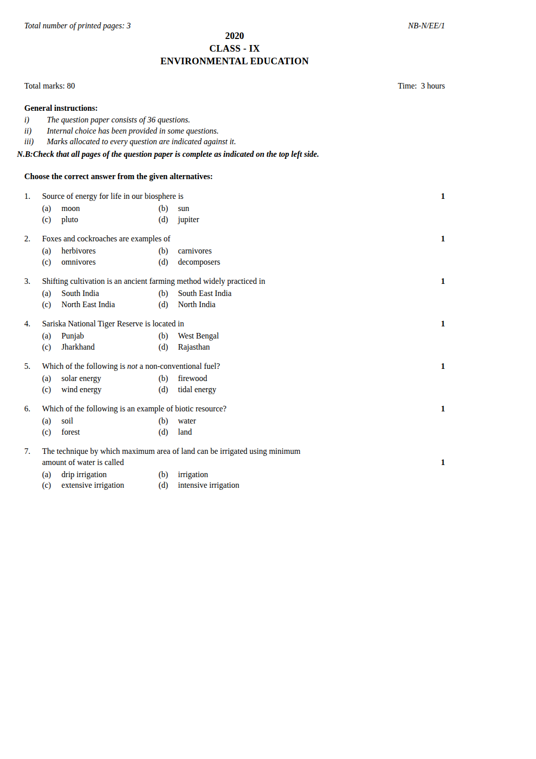Total number of printed pages: 3 NB-N/EE/1
2020
CLASS - IX
ENVIRONMENTAL EDUCATION
Total marks: 80 Time: 3 hours
General instructions:
i) The question paper consists of 36 questions.
ii) Internal choice has been provided in some questions.
iii) Marks allocated to every question are indicated against it.
N.B:Check that all pages of the question paper is complete as indicated on the top left side.
Choose the correct answer from the given alternatives:
1.
Source of energy for life in our biosphere is 1
| (a) | moon | (b) | sun |
| (c) | pluto | (d) | jupiter |
2.
Foxes and cockroaches are examples of 1
| (a) | herbivores | (b) | carnivores |
| (c) | omnivores | (d) | decomposers |
3.
Shifting cultivation is an ancient farming method widely practiced in 1
| (a) | South India | (b) | South East India |
| (c) | North East India | (d) | North India |
4.
Sariska National Tiger Reserve is located in 1
| (a) | Punjab | (b) | West Bengal |
| (c) | Jharkhand | (d) | Rajasthan |
5.
Which of the following is not a non-conventional fuel?1
| (a) | solar energy | (b) | firewood |
| (c) | wind energy | (d) | tidal energy |
6.
Which of the following is an example of biotic resource?1
| (a) | soil | (b) | water |
| (c) | forest | (d) | land |
7.
The technique by which maximum area of land can be irrigated using minimum
amount of water is called 1
| (a) | drip irrigation | (b) | irrigation |
| (c) | extensive irrigation | (d) | intensive irrigation |